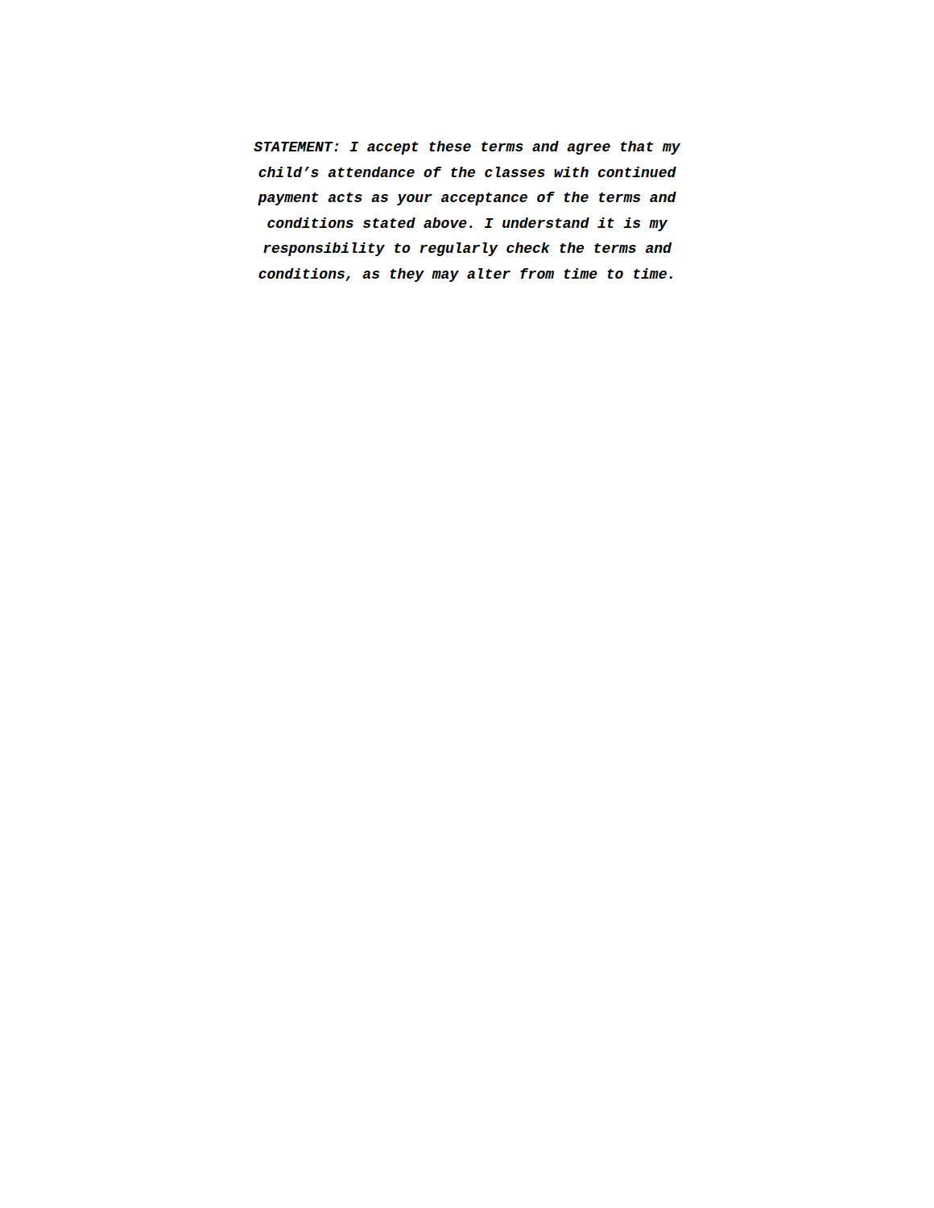STATEMENT: I accept these terms and agree that my child’s attendance of the classes with continued payment acts as your acceptance of the terms and conditions stated above. I understand it is my responsibility to regularly check the terms and conditions, as they may alter from time to time.